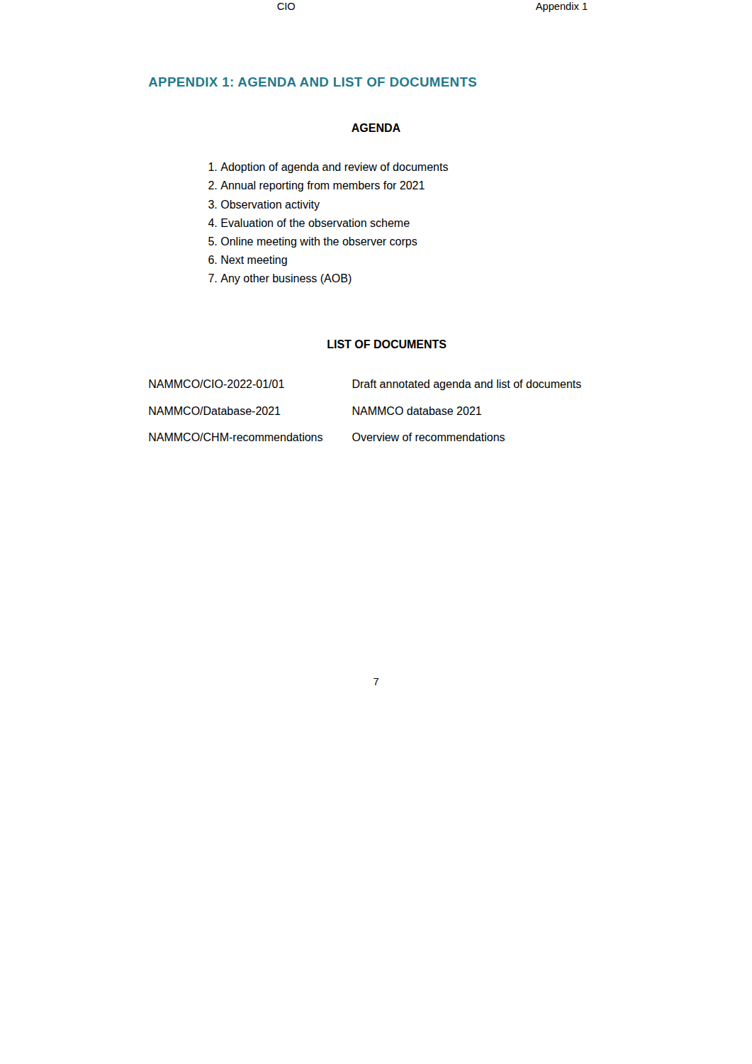CIO Appendix 1
Appendix 1: Agenda and List of Documents
AGENDA
Adoption of agenda and review of documents
Annual reporting from members for 2021
Observation activity
Evaluation of the observation scheme
Online meeting with the observer corps
Next meeting
Any other business (AOB)
LIST OF DOCUMENTS
| NAMMCO/CIO-2022-01/01 | Draft annotated agenda and list of documents |
| NAMMCO/Database-2021 | NAMMCO database 2021 |
| NAMMCO/CHM-recommendations | Overview of recommendations |
7